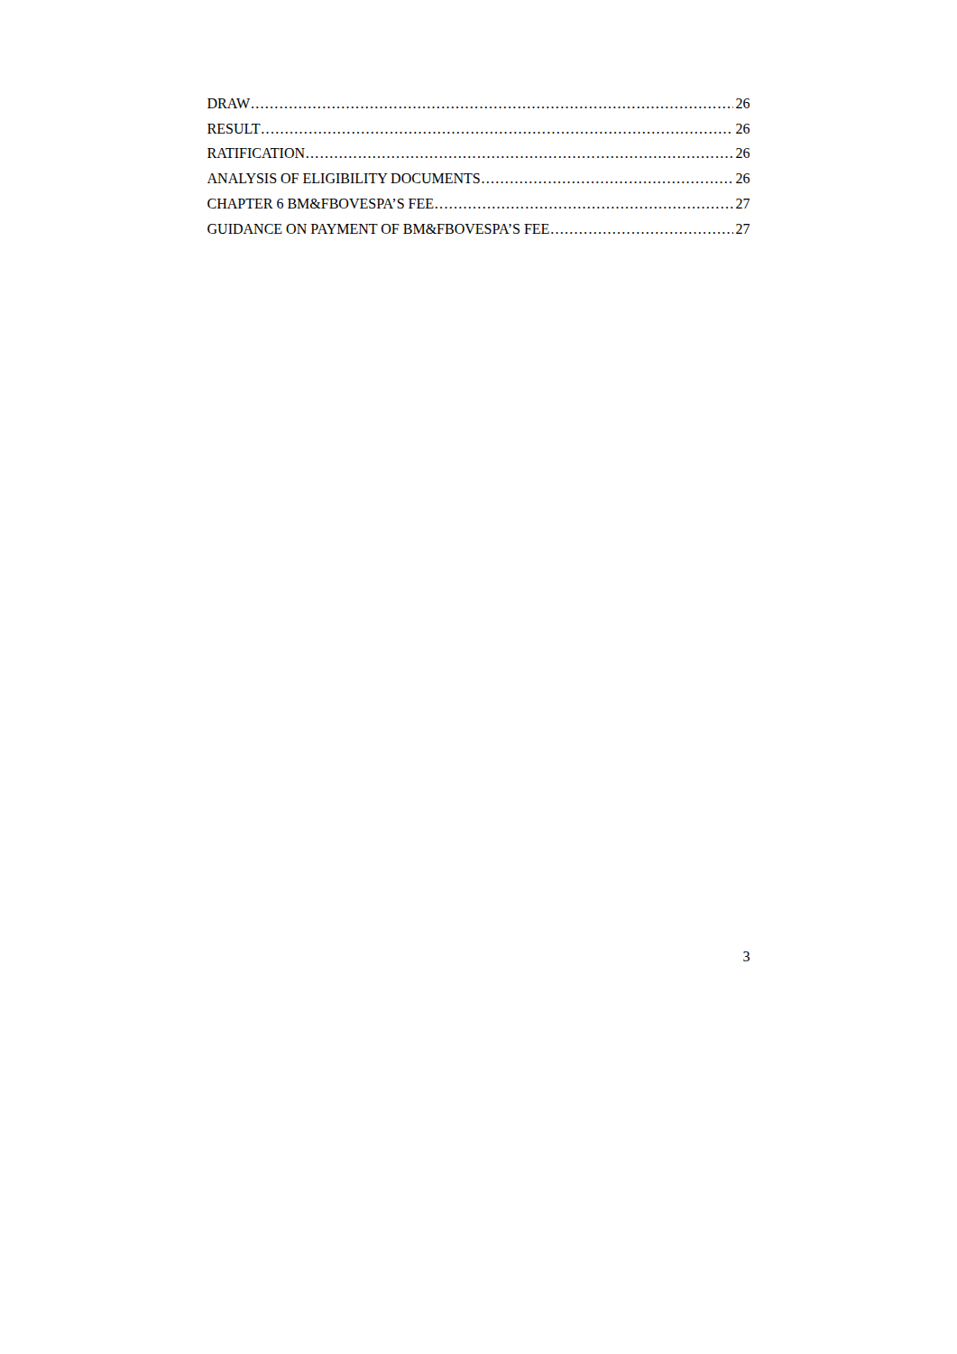DRAW .................................................................................................................. 26
RESULT ............................................................................................................... 26
RATIFICATION ............................................................................................. 26
ANALYSIS OF ELIGIBILITY DOCUMENTS ............................................................... 26
CHAPTER 6 BM&FBOVESPA’S FEE .................................................................................. 27
GUIDANCE ON PAYMENT OF BM&FBOVESPA’S FEE ............................................. 27
3